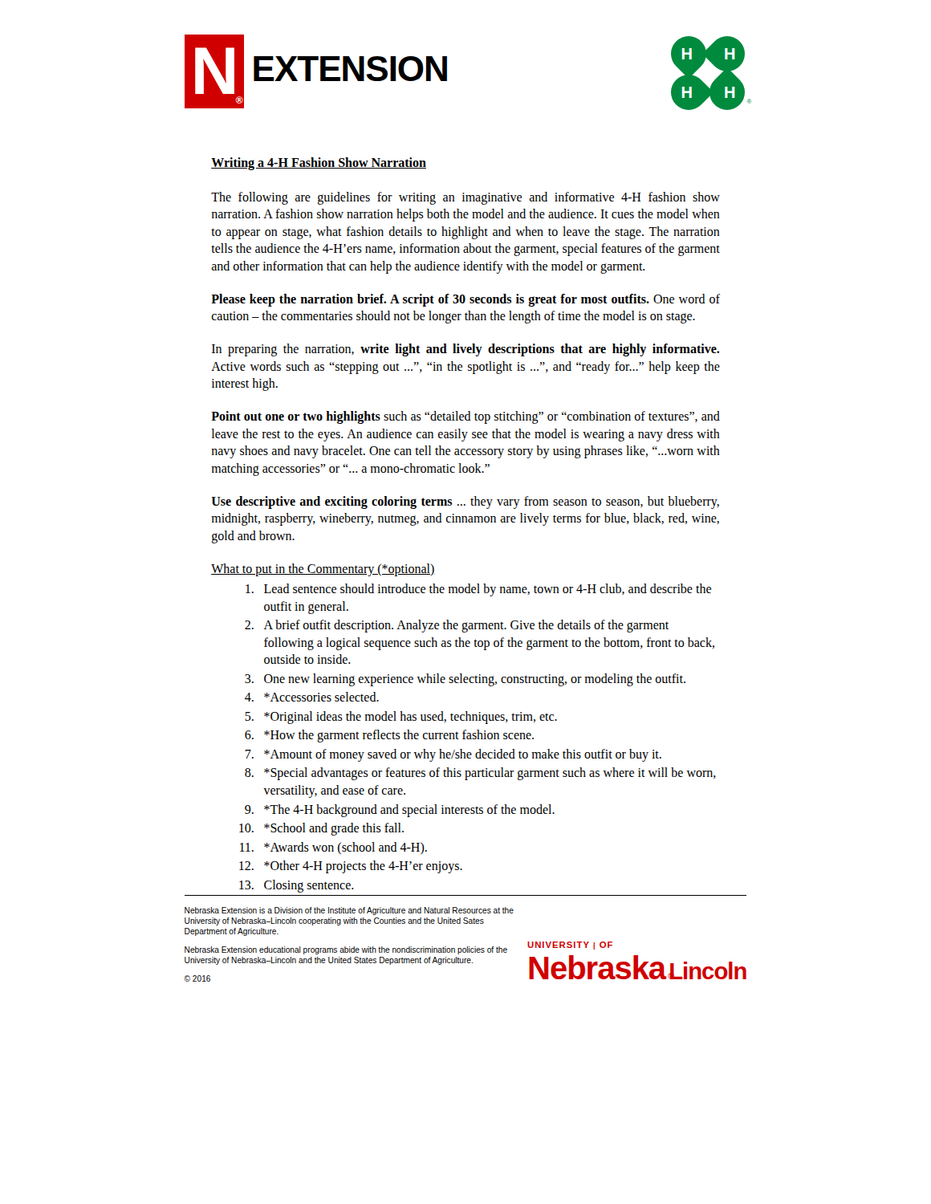N®
EXTENSION
H H H H ®
Writing a 4-H Fashion Show Narration
The following are guidelines for writing an imaginative and informative 4-H fashion show narration. A fashion show narration helps both the model and the audience. It cues the model when to appear on stage, what fashion details to highlight and when to leave the stage. The narration tells the audience the 4-H’ers name, information about the garment, special features of the garment and other information that can help the audience identify with the model or garment.
Please keep the narration brief. A script of 30 seconds is great for most outfits. One word of caution – the commentaries should not be longer than the length of time the model is on stage.
In preparing the narration, write light and lively descriptions that are highly informative. Active words such as “stepping out ...”, “in the spotlight is ...”, and “ready for...” help keep the interest high.
Point out one or two highlights such as “detailed top stitching” or “combination of textures”, and leave the rest to the eyes. An audience can easily see that the model is wearing a navy dress with navy shoes and navy bracelet. One can tell the accessory story by using phrases like, “...worn with matching accessories” or “... a mono-chromatic look.”
Use descriptive and exciting coloring terms ... they vary from season to season, but blueberry, midnight, raspberry, wineberry, nutmeg, and cinnamon are lively terms for blue, black, red, wine, gold and brown.
What to put in the Commentary (*optional)
Lead sentence should introduce the model by name, town or 4-H club, and describe the outfit in general.
A brief outfit description. Analyze the garment. Give the details of the garment following a logical sequence such as the top of the garment to the bottom, front to back, outside to inside.
One new learning experience while selecting, constructing, or modeling the outfit.
*Accessories selected.
*Original ideas the model has used, techniques, trim, etc.
*How the garment reflects the current fashion scene.
*Amount of money saved or why he/she decided to make this outfit or buy it.
*Special advantages or features of this particular garment such as where it will be worn, versatility, and ease of care.
*The 4-H background and special interests of the model.
*School and grade this fall.
*Awards won (school and 4-H).
*Other 4-H projects the 4-H’er enjoys.
Closing sentence.
Nebraska Extension is a Division of the Institute of Agriculture and Natural Resources at the University of Nebraska–Lincoln cooperating with the Counties and the United Sates Department of Agriculture.
Nebraska Extension educational programs abide with the nondiscrimination policies of the University of Nebraska–Lincoln and the United States Department of Agriculture.
© 2016
UNIVERSITY | OF
Nebraska®
Lincoln